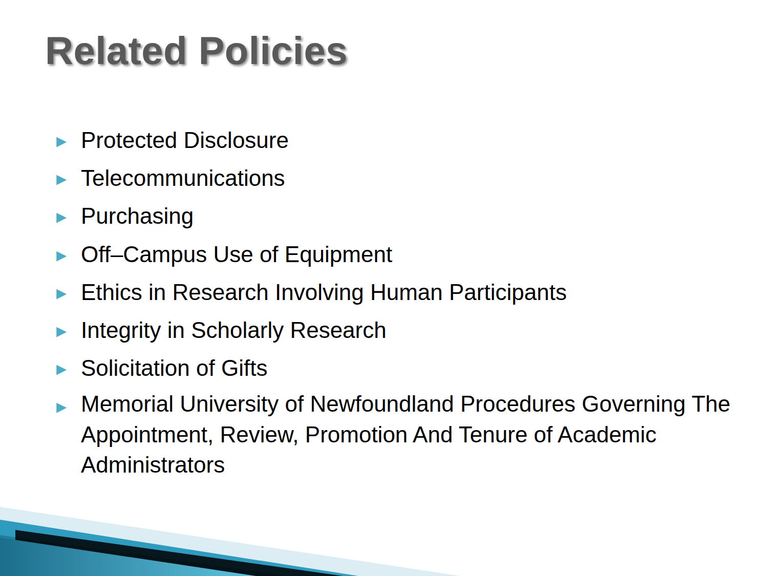Related Policies
Protected Disclosure
Telecommunications
Purchasing
Off–Campus Use of Equipment
Ethics in Research Involving Human Participants
Integrity in Scholarly Research
Solicitation of Gifts
Memorial University of Newfoundland Procedures Governing The Appointment, Review, Promotion And Tenure of Academic Administrators